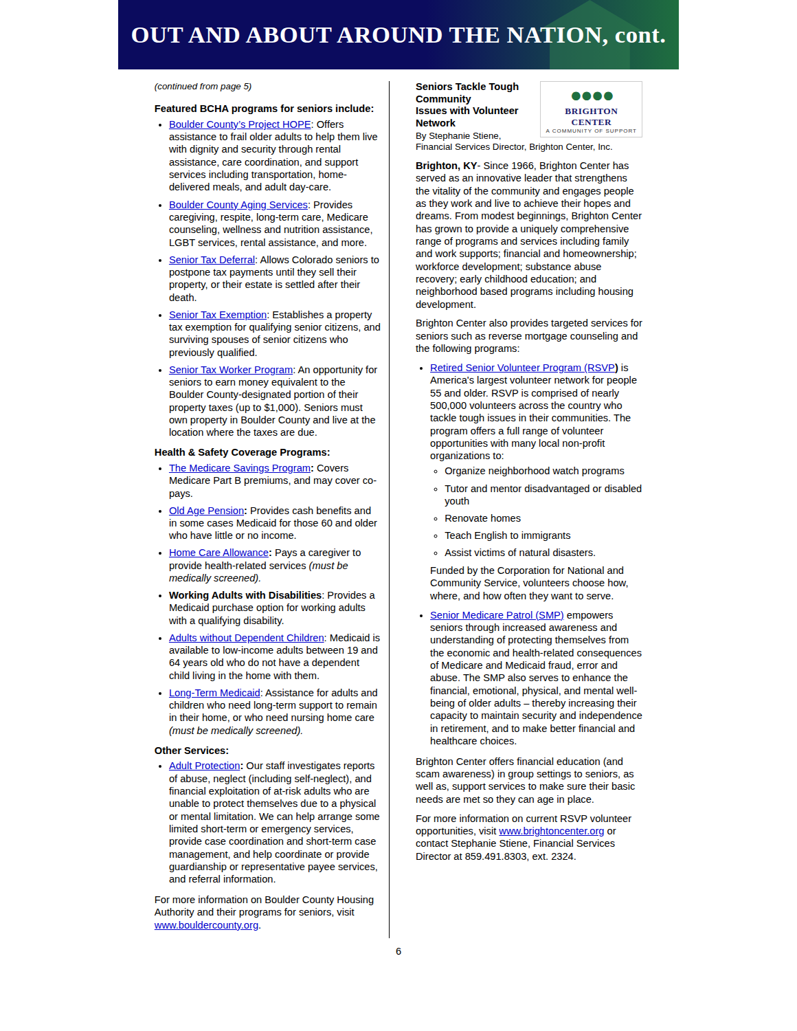OUT AND ABOUT AROUND THE NATION, cont.
(continued from page 5)
Featured BCHA programs for seniors include:
Boulder County’s Project HOPE: Offers assistance to frail older adults to help them live with dignity and security through rental assistance, care coordination, and support services including transportation, home-delivered meals, and adult day-care.
Boulder County Aging Services: Provides caregiving, respite, long-term care, Medicare counseling, wellness and nutrition assistance, LGBT services, rental assistance, and more.
Senior Tax Deferral: Allows Colorado seniors to postpone tax payments until they sell their property, or their estate is settled after their death.
Senior Tax Exemption: Establishes a property tax exemption for qualifying senior citizens, and surviving spouses of senior citizens who previously qualified.
Senior Tax Worker Program: An opportunity for seniors to earn money equivalent to the Boulder County-designated portion of their property taxes (up to $1,000). Seniors must own property in Boulder County and live at the location where the taxes are due.
Health & Safety Coverage Programs:
The Medicare Savings Program: Covers Medicare Part B premiums, and may cover co-pays.
Old Age Pension: Provides cash benefits and in some cases Medicaid for those 60 and older who have little or no income.
Home Care Allowance: Pays a caregiver to provide health-related services (must be medically screened).
Working Adults with Disabilities: Provides a Medicaid purchase option for working adults with a qualifying disability.
Adults without Dependent Children: Medicaid is available to low-income adults between 19 and 64 years old who do not have a dependent child living in the home with them.
Long-Term Medicaid: Assistance for adults and children who need long-term support to remain in their home, or who need nursing home care (must be medically screened).
Other Services:
Adult Protection: Our staff investigates reports of abuse, neglect (including self-neglect), and financial exploitation of at-risk adults who are unable to protect themselves due to a physical or mental limitation. We can help arrange some limited short-term or emergency services, provide case coordination and short-term case management, and help coordinate or provide guardianship or representative payee services, and referral information.
For more information on Boulder County Housing Authority and their programs for seniors, visit www.bouldercounty.org.
●●●●
BRIGHTON CENTER
A COMMUNITY OF SUPPORT
Seniors Tackle Tough Community
Issues with Volunteer Network
By Stephanie Stiene, Financial Services Director, Brighton Center, Inc.
Brighton, KY- Since 1966, Brighton Center has served as an innovative leader that strengthens the vitality of the community and engages people as they work and live to achieve their hopes and dreams. From modest beginnings, Brighton Center has grown to provide a uniquely comprehensive range of programs and services including family and work supports; financial and homeownership; workforce development; substance abuse recovery; early childhood education; and neighborhood based programs including housing development.
Brighton Center also provides targeted services for seniors such as reverse mortgage counseling and the following programs:
Retired Senior Volunteer Program (RSVP) is America's largest volunteer network for people 55 and older. RSVP is comprised of nearly 500,000 volunteers across the country who tackle tough issues in their communities. The program offers a full range of volunteer opportunities with many local non-profit organizations to:
Organize neighborhood watch programs
Tutor and mentor disadvantaged or disabled youth
Renovate homes
Teach English to immigrants
Assist victims of natural disasters.
Funded by the Corporation for National and Community Service, volunteers choose how, where, and how often they want to serve.
Senior Medicare Patrol (SMP) empowers seniors through increased awareness and understanding of protecting themselves from the economic and health-related consequences of Medicare and Medicaid fraud, error and abuse. The SMP also serves to enhance the financial, emotional, physical, and mental well-being of older adults – thereby increasing their capacity to maintain security and independence in retirement, and to make better financial and healthcare choices.
Brighton Center offers financial education (and scam awareness) in group settings to seniors, as well as, support services to make sure their basic needs are met so they can age in place.
For more information on current RSVP volunteer opportunities, visit www.brightoncenter.org or contact Stephanie Stiene, Financial Services Director at 859.491.8303, ext. 2324.
6